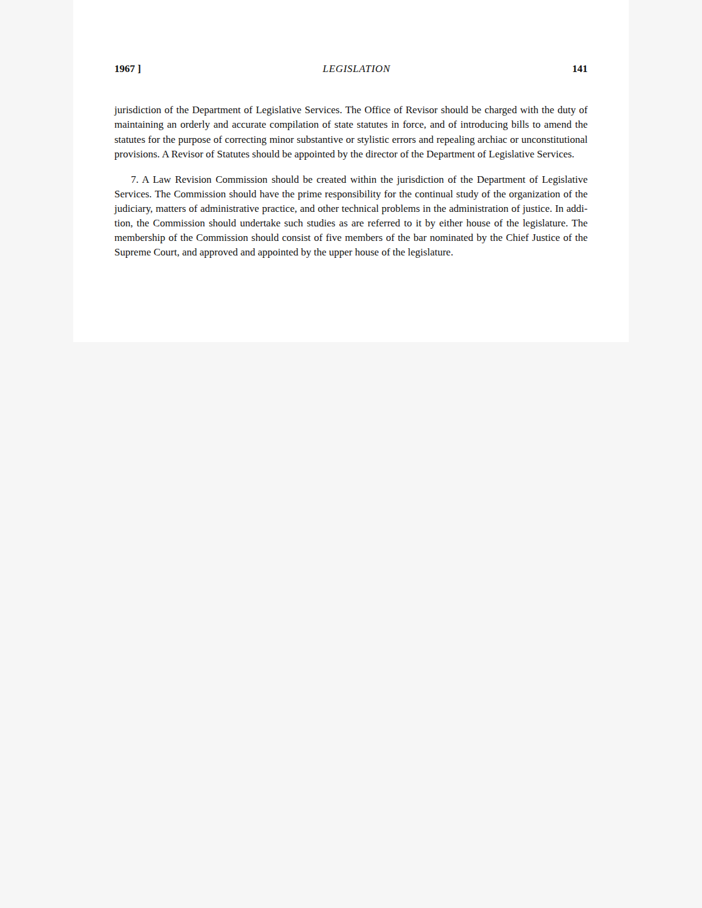1967 ] LEGISLATION 141
jurisdiction of the Department of Legislative Services. The Office of Revisor should be charged with the duty of maintaining an orderly and accurate compilation of state statutes in force, and of introducing bills to amend the statutes for the purpose of correcting minor substantive or stylistic errors and repealing archiac or unconstitutional provisions. A Revisor of Statutes should be appointed by the director of the Department of Legislative Services.
7. A Law Revision Commission should be created within the jurisdiction of the Department of Legislative Services. The Commission should have the prime responsibility for the continual study of the organization of the judiciary, matters of administrative practice, and other technical problems in the administration of justice. In addition, the Commission should undertake such studies as are referred to it by either house of the legislature. The membership of the Commission should consist of five members of the bar nominated by the Chief Justice of the Supreme Court, and approved and appointed by the upper house of the legislature.